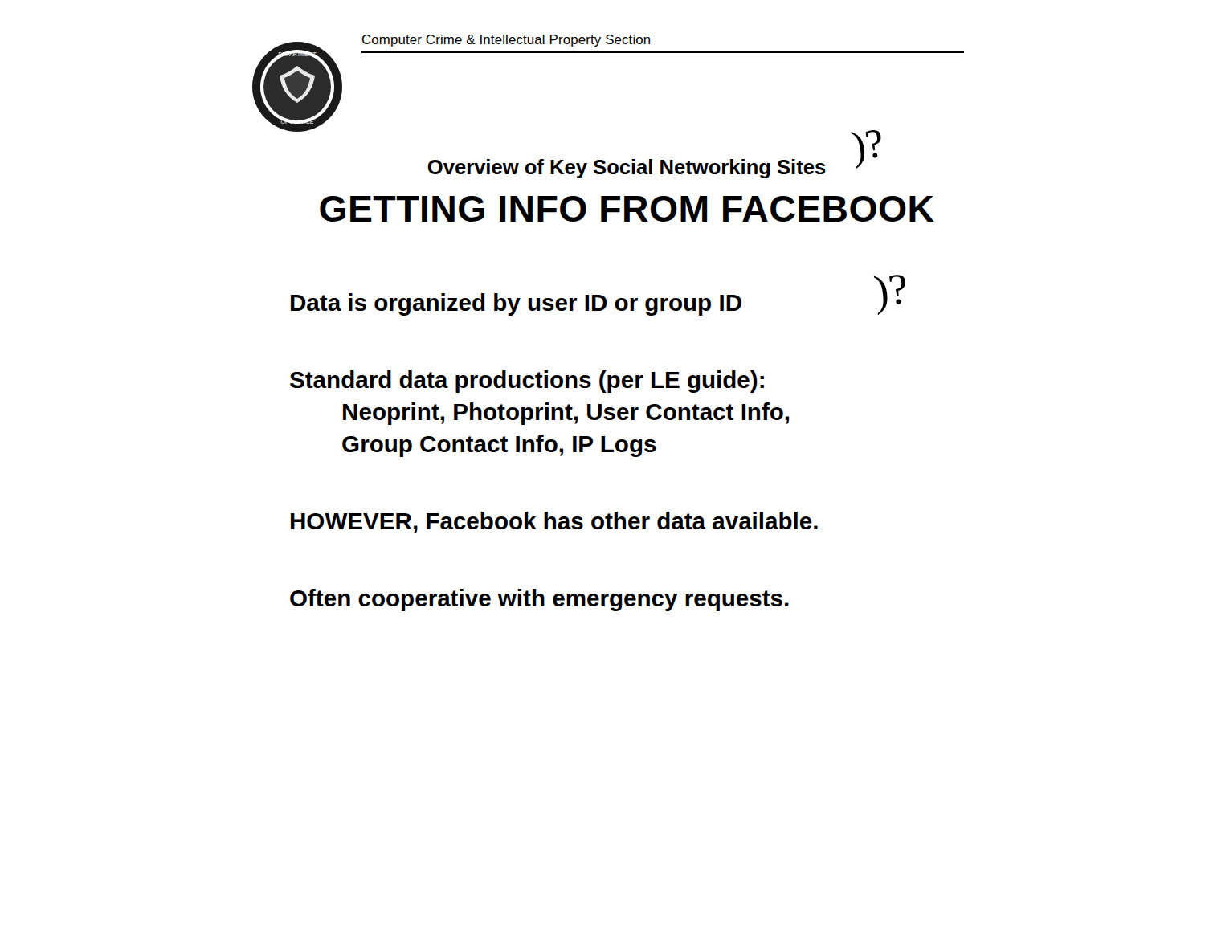DEPARTMENT OF JUSTICE
Computer Crime & Intellectual Property Section
Overview of Key Social Networking Sites
GETTING INFO FROM FACEBOOK
Data is organized by user ID or group ID
Standard data productions (per LE guide): Neoprint, Photoprint, User Contact Info, Group Contact Info, IP Logs
HOWEVER, Facebook has other data available.
Often cooperative with emergency requests.
)? )?